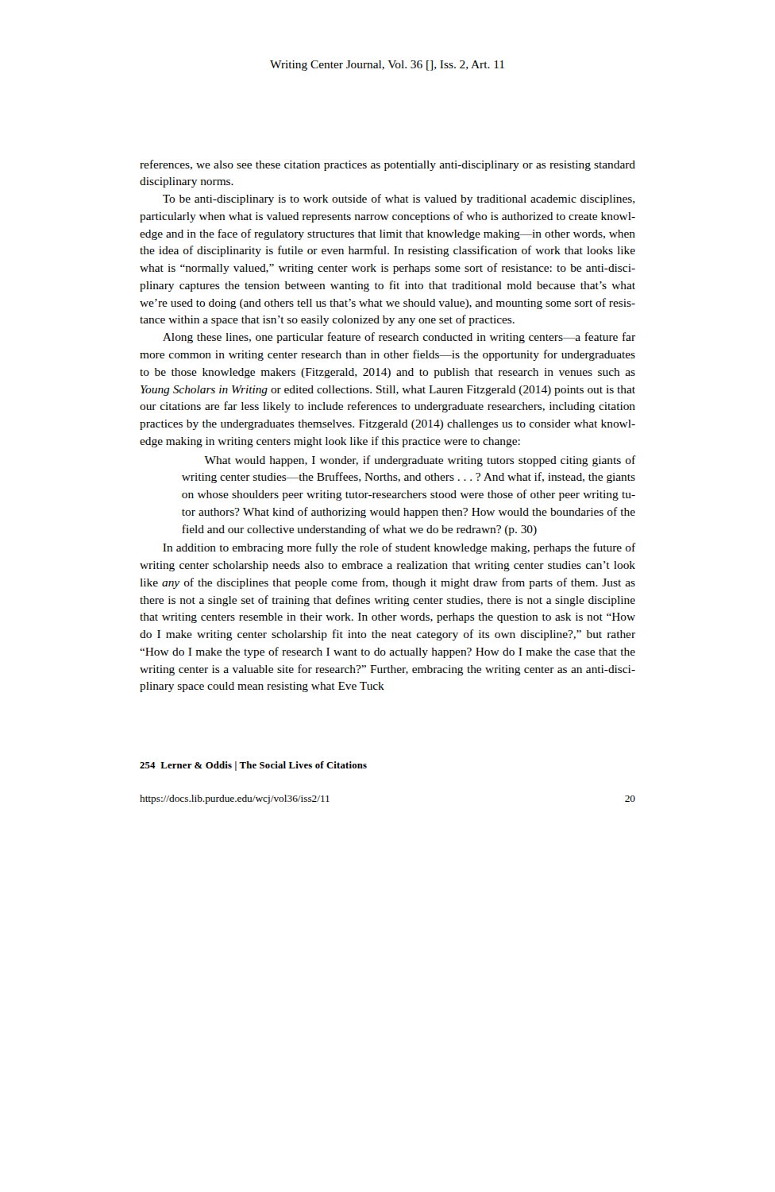Writing Center Journal, Vol. 36 [], Iss. 2, Art. 11
references, we also see these citation practices as potentially anti-disciplinary or as resisting standard disciplinary norms.
To be anti-disciplinary is to work outside of what is valued by traditional academic disciplines, particularly when what is valued represents narrow conceptions of who is authorized to create knowledge and in the face of regulatory structures that limit that knowledge making—in other words, when the idea of disciplinarity is futile or even harmful. In resisting classification of work that looks like what is “normally valued,” writing center work is perhaps some sort of resistance: to be anti-disciplinary captures the tension between wanting to fit into that traditional mold because that’s what we’re used to doing (and others tell us that’s what we should value), and mounting some sort of resistance within a space that isn’t so easily colonized by any one set of practices.
Along these lines, one particular feature of research conducted in writing centers—a feature far more common in writing center research than in other fields—is the opportunity for undergraduates to be those knowledge makers (Fitzgerald, 2014) and to publish that research in venues such as Young Scholars in Writing or edited collections. Still, what Lauren Fitzgerald (2014) points out is that our citations are far less likely to include references to undergraduate researchers, including citation practices by the undergraduates themselves. Fitzgerald (2014) challenges us to consider what knowledge making in writing centers might look like if this practice were to change:
What would happen, I wonder, if undergraduate writing tutors stopped citing giants of writing center studies—the Bruffees, Norths, and others . . . ? And what if, instead, the giants on whose shoulders peer writing tutor-researchers stood were those of other peer writing tutor authors? What kind of authorizing would happen then? How would the boundaries of the field and our collective understanding of what we do be redrawn? (p. 30)
In addition to embracing more fully the role of student knowledge making, perhaps the future of writing center scholarship needs also to embrace a realization that writing center studies can’t look like any of the disciplines that people come from, though it might draw from parts of them. Just as there is not a single set of training that defines writing center studies, there is not a single discipline that writing centers resemble in their work. In other words, perhaps the question to ask is not “How do I make writing center scholarship fit into the neat category of its own discipline?,” but rather “How do I make the type of research I want to do actually happen? How do I make the case that the writing center is a valuable site for research?” Further, embracing the writing center as an anti-disciplinary space could mean resisting what Eve Tuck
254 Lerner & Oddis | The Social Lives of Citations
https://docs.lib.purdue.edu/wcj/vol36/iss2/11 20